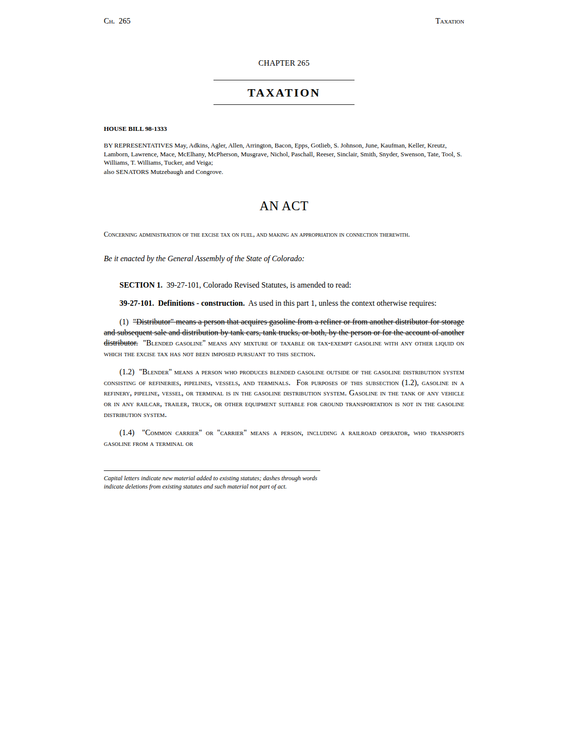Ch. 265 Taxation
CHAPTER 265
TAXATION
HOUSE BILL 98-1333
BY REPRESENTATIVES May, Adkins, Agler, Allen, Arrington, Bacon, Epps, Gotlieb, S. Johnson, June, Kaufman, Keller, Kreutz, Lamborn, Lawrence, Mace, McElhany, McPherson, Musgrave, Nichol, Paschall, Reeser, Sinclair, Smith, Snyder, Swenson, Tate, Tool, S. Williams, T. Williams, Tucker, and Veiga; also SENATORS Mutzebaugh and Congrove.
AN ACT
Concerning administration of the excise tax on fuel, and making an appropriation in connection therewith.
Be it enacted by the General Assembly of the State of Colorado:
SECTION 1. 39-27-101, Colorado Revised Statutes, is amended to read:
39-27-101. Definitions - construction. As used in this part 1, unless the context otherwise requires:
(1) "Distributor" means a person that acquires gasoline from a refiner or from another distributor for storage and subsequent sale and distribution by tank cars, tank trucks, or both, by the person or for the account of another distributor. "Blended gasoline" means any mixture of taxable or tax-exempt gasoline with any other liquid on which the excise tax has not been imposed pursuant to this section.
(1.2) "Blender" means a person who produces blended gasoline outside of the gasoline distribution system consisting of refineries, pipelines, vessels, and terminals. For purposes of this subsection (1.2), gasoline in a refinery, pipeline, vessel, or terminal is in the gasoline distribution system. Gasoline in the tank of any vehicle or in any railcar, trailer, truck, or other equipment suitable for ground transportation is not in the gasoline distribution system.
(1.4) "Common carrier" or "carrier" means a person, including a railroad operator, who transports gasoline from a terminal or
Capital letters indicate new material added to existing statutes; dashes through words indicate deletions from existing statutes and such material not part of act.